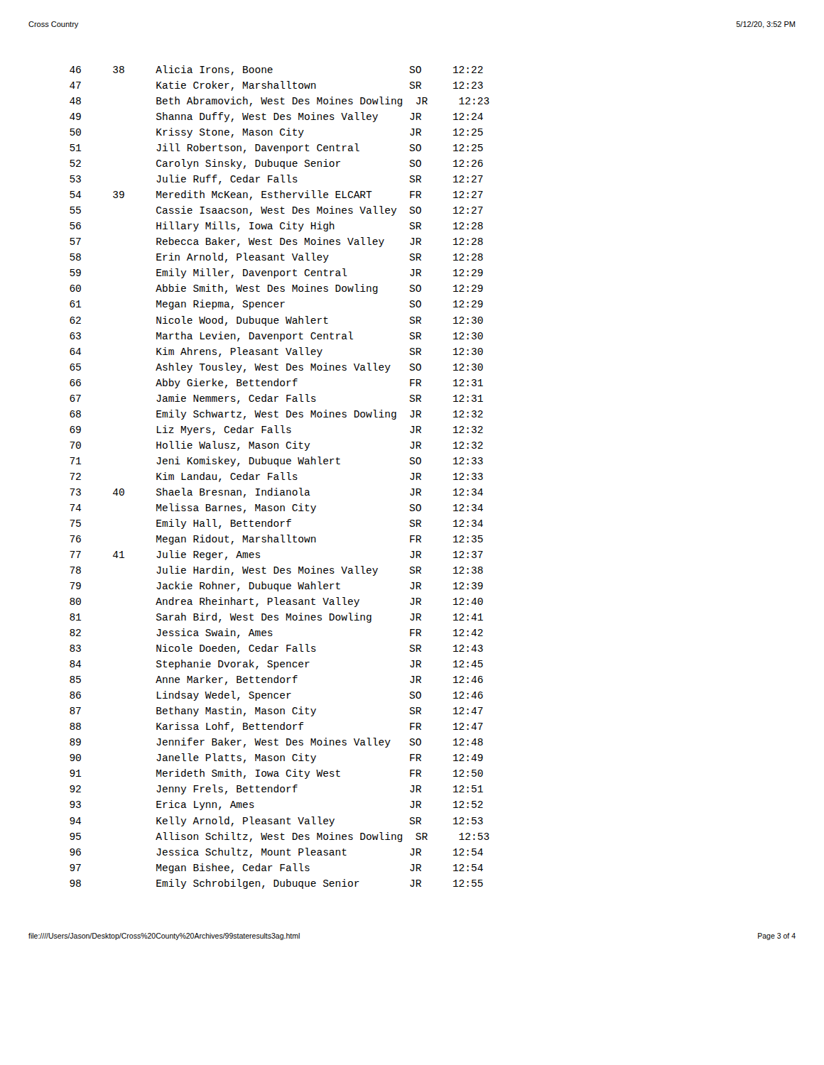Cross Country 5/12/20, 3:52 PM
  46     38     Alicia Irons, Boone                      SO     12:22
  47            Katie Croker, Marshalltown               SR     12:23
  48            Beth Abramovich, West Des Moines Dowling  JR     12:23
  49            Shanna Duffy, West Des Moines Valley     JR     12:24
  50            Krissy Stone, Mason City                 JR     12:25
  51            Jill Robertson, Davenport Central        SO     12:25
  52            Carolyn Sinsky, Dubuque Senior           SO     12:26
  53            Julie Ruff, Cedar Falls                  SR     12:27
  54     39     Meredith McKean, Estherville ELCART      FR     12:27
  55            Cassie Isaacson, West Des Moines Valley  SO     12:27
  56            Hillary Mills, Iowa City High            SR     12:28
  57            Rebecca Baker, West Des Moines Valley    JR     12:28
  58            Erin Arnold, Pleasant Valley             SR     12:28
  59            Emily Miller, Davenport Central          JR     12:29
  60            Abbie Smith, West Des Moines Dowling     SO     12:29
  61            Megan Riepma, Spencer                    SO     12:29
  62            Nicole Wood, Dubuque Wahlert             SR     12:30
  63            Martha Levien, Davenport Central         SR     12:30
  64            Kim Ahrens, Pleasant Valley              SR     12:30
  65            Ashley Tousley, West Des Moines Valley   SO     12:30
  66            Abby Gierke, Bettendorf                  FR     12:31
  67            Jamie Nemmers, Cedar Falls               SR     12:31
  68            Emily Schwartz, West Des Moines Dowling  JR     12:32
  69            Liz Myers, Cedar Falls                   JR     12:32
  70            Hollie Walusz, Mason City                JR     12:32
  71            Jeni Komiskey, Dubuque Wahlert           SO     12:33
  72            Kim Landau, Cedar Falls                  JR     12:33
  73     40     Shaela Bresnan, Indianola                JR     12:34
  74            Melissa Barnes, Mason City               SO     12:34
  75            Emily Hall, Bettendorf                   SR     12:34
  76            Megan Ridout, Marshalltown               FR     12:35
  77     41     Julie Reger, Ames                        JR     12:37
  78            Julie Hardin, West Des Moines Valley     SR     12:38
  79            Jackie Rohner, Dubuque Wahlert           JR     12:39
  80            Andrea Rheinhart, Pleasant Valley        JR     12:40
  81            Sarah Bird, West Des Moines Dowling      JR     12:41
  82            Jessica Swain, Ames                      FR     12:42
  83            Nicole Doeden, Cedar Falls               SR     12:43
  84            Stephanie Dvorak, Spencer                JR     12:45
  85            Anne Marker, Bettendorf                  JR     12:46
  86            Lindsay Wedel, Spencer                   SO     12:46
  87            Bethany Mastin, Mason City               SR     12:47
  88            Karissa Lohf, Bettendorf                 FR     12:47
  89            Jennifer Baker, West Des Moines Valley   SO     12:48
  90            Janelle Platts, Mason City               FR     12:49
  91            Merideth Smith, Iowa City West           FR     12:50
  92            Jenny Frels, Bettendorf                  JR     12:51
  93            Erica Lynn, Ames                         JR     12:52
  94            Kelly Arnold, Pleasant Valley            SR     12:53
  95            Allison Schiltz, West Des Moines Dowling  SR     12:53
  96            Jessica Schultz, Mount Pleasant          JR     12:54
  97            Megan Bishee, Cedar Falls                JR     12:54
  98            Emily Schrobilgen, Dubuque Senior        JR     12:55
file:////Users/Jason/Desktop/Cross%20County%20Archives/99stateresults3ag.html Page 3 of 4